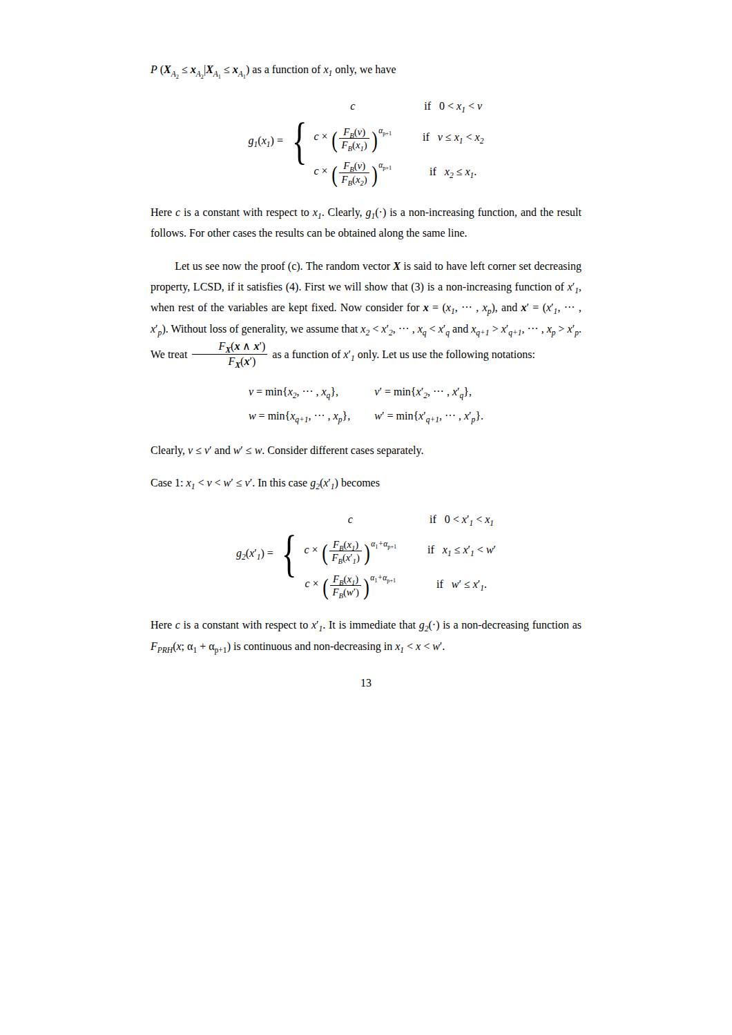P (XA2 ≤ xA2|XA1 ≤ xA1) as a function of x1 only, we have
g1(x1) = {
| c | if 0 < x 1 < v |
| c × ( F B ( v ) F B ( x 1 ) ) α p+1 | if v ≤ x 1 < x 2 |
| c × ( F B ( v ) F B ( x 2 ) ) α p+1 | if x 2 ≤ x 1 . |
Here c is a constant with respect to x1. Clearly, g1(·) is a non-increasing function, and the result follows. For other cases the results can be obtained along the same line.
Let us see now the proof (c). The random vector X is said to have left corner set decreasing property, LCSD, if it satisfies (4). First we will show that (3) is a non-increasing function of x′1, when rest of the variables are kept fixed. Now consider for x = (x1, ··· , xp), and x′ = (x′1, ··· , x′p). Without loss of generality, we assume that x2 < x′2, ··· , xq < x′q and xq+1 > x′q+1, ··· , xp > x′p. We treat FX(x ∧ x′) FX(x′) as a function of x′1 only. Let us use the following notations:
| v = min{ x 2 , ··· , x q }, | v ′ = min{ x ′ 2 , ··· , x ′ q }, |
| w = min{ x q+1 , ··· , x p }, | w ′ = min{ x ′ q+1 , ··· , x ′ p }. |
Clearly, v ≤ v′ and w′ ≤ w. Consider different cases separately.
Case 1: x1 < v < w′ ≤ v′. In this case g2(x′1) becomes
g2(x′1) = {
| c | if 0 < x ′ 1 < x 1 |
| c × ( F B ( x 1 ) F B ( x ′ 1 ) ) α 1 +α p+1 | if x 1 ≤ x ′ 1 < w ′ |
| c × ( F B ( x 1 ) F B ( w ′) ) α 1 +α p+1 | if w ′ ≤ x ′ 1 . |
Here c is a constant with respect to x′1. It is immediate that g2(·) is a non-decreasing function as FPRH(x; α1 + αp+1) is continuous and non-decreasing in x1 < x < w′.
13